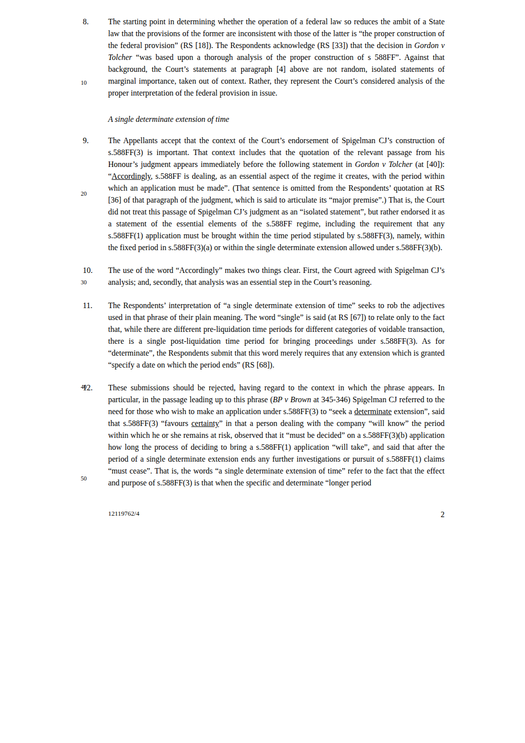8. 10 The starting point in determining whether the operation of a federal law so reduces the ambit of a State law that the provisions of the former are inconsistent with those of the latter is “the proper construction of the federal provision” (RS [18]). The Respondents acknowledge (RS [33]) that the decision in Gordon v Tolcher “was based upon a thorough analysis of the proper construction of s 588FF”. Against that background, the Court’s statements at paragraph [4] above are not random, isolated statements of marginal importance, taken out of context. Rather, they represent the Court’s considered analysis of the proper interpretation of the federal provision in issue.
A single determinate extension of time
9. 20 The Appellants accept that the context of the Court’s endorsement of Spigelman CJ’s construction of s.588FF(3) is important. That context includes that the quotation of the relevant passage from his Honour’s judgment appears immediately before the following statement in Gordon v Tolcher (at [40]): “Accordingly, s.588FF is dealing, as an essential aspect of the regime it creates, with the period within which an application must be made”. (That sentence is omitted from the Respondents’ quotation at RS [36] of that paragraph of the judgment, which is said to articulate its “major premise”.) That is, the Court did not treat this passage of Spigelman CJ’s judgment as an “isolated statement”, but rather endorsed it as a statement of the essential elements of the s.588FF regime, including the requirement that any s.588FF(1) application must be brought within the time period stipulated by s.588FF(3), namely, within the fixed period in s.588FF(3)(a) or within the single determinate extension allowed under s.588FF(3)(b).
10. 30 The use of the word “Accordingly” makes two things clear. First, the Court agreed with Spigelman CJ’s analysis; and, secondly, that analysis was an essential step in the Court’s reasoning.
11. The Respondents’ interpretation of “a single determinate extension of time” seeks to rob the adjectives used in that phrase of their plain meaning. The word “single” is said (at RS [67]) to relate only to the fact that, while there are different pre-liquidation time periods for different categories of voidable transaction, there is a single post-liquidation time period for bringing proceedings under s.588FF(3). As for “determinate”, the Respondents submit that this word merely requires that any extension which is granted “specify a date on which the period ends” (RS [68]).
12. 40 50 These submissions should be rejected, having regard to the context in which the phrase appears. In particular, in the passage leading up to this phrase (BP v Brown at 345-346) Spigelman CJ referred to the need for those who wish to make an application under s.588FF(3) to “seek a determinate extension”, said that s.588FF(3) “favours certainty” in that a person dealing with the company “will know” the period within which he or she remains at risk, observed that it “must be decided” on a s.588FF(3)(b) application how long the process of deciding to bring a s.588FF(1) application “will take”, and said that after the period of a single determinate extension ends any further investigations or pursuit of s.588FF(1) claims “must cease”. That is, the words “a single determinate extension of time” refer to the fact that the effect and purpose of s.588FF(3) is that when the specific and determinate “longer period
12119762/4 2